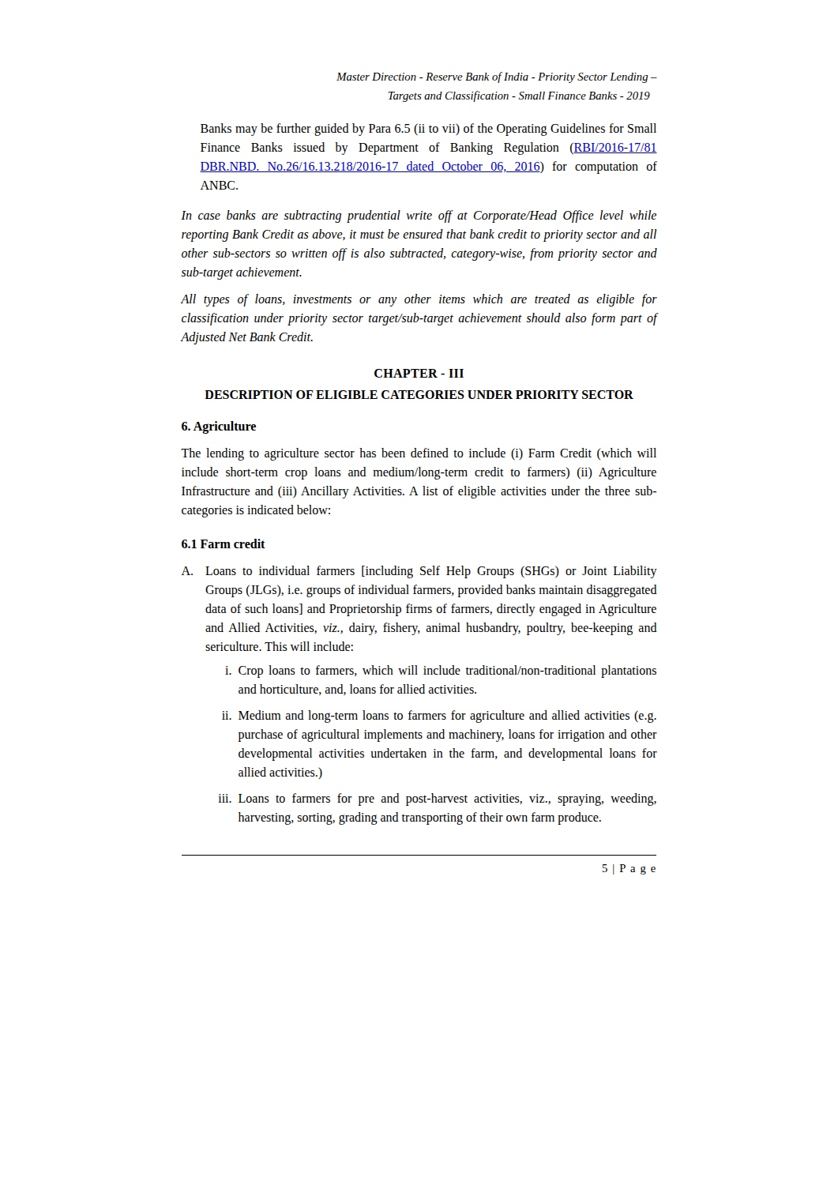Master Direction - Reserve Bank of India - Priority Sector Lending – Targets and Classification - Small Finance Banks - 2019
Banks may be further guided by Para 6.5 (ii to vii) of the Operating Guidelines for Small Finance Banks issued by Department of Banking Regulation (RBI/2016-17/81 DBR.NBD. No.26/16.13.218/2016-17 dated October 06, 2016) for computation of ANBC.
In case banks are subtracting prudential write off at Corporate/Head Office level while reporting Bank Credit as above, it must be ensured that bank credit to priority sector and all other sub-sectors so written off is also subtracted, category-wise, from priority sector and sub-target achievement.
All types of loans, investments or any other items which are treated as eligible for classification under priority sector target/sub-target achievement should also form part of Adjusted Net Bank Credit.
CHAPTER - III
DESCRIPTION OF ELIGIBLE CATEGORIES UNDER PRIORITY SECTOR
6. Agriculture
The lending to agriculture sector has been defined to include (i) Farm Credit (which will include short-term crop loans and medium/long-term credit to farmers) (ii) Agriculture Infrastructure and (iii) Ancillary Activities. A list of eligible activities under the three sub-categories is indicated below:
6.1 Farm credit
A. Loans to individual farmers [including Self Help Groups (SHGs) or Joint Liability Groups (JLGs), i.e. groups of individual farmers, provided banks maintain disaggregated data of such loans] and Proprietorship firms of farmers, directly engaged in Agriculture and Allied Activities, viz., dairy, fishery, animal husbandry, poultry, bee-keeping and sericulture. This will include:
i. Crop loans to farmers, which will include traditional/non-traditional plantations and horticulture, and, loans for allied activities.
ii. Medium and long-term loans to farmers for agriculture and allied activities (e.g. purchase of agricultural implements and machinery, loans for irrigation and other developmental activities undertaken in the farm, and developmental loans for allied activities.)
iii. Loans to farmers for pre and post-harvest activities, viz., spraying, weeding, harvesting, sorting, grading and transporting of their own farm produce.
5 | P a g e